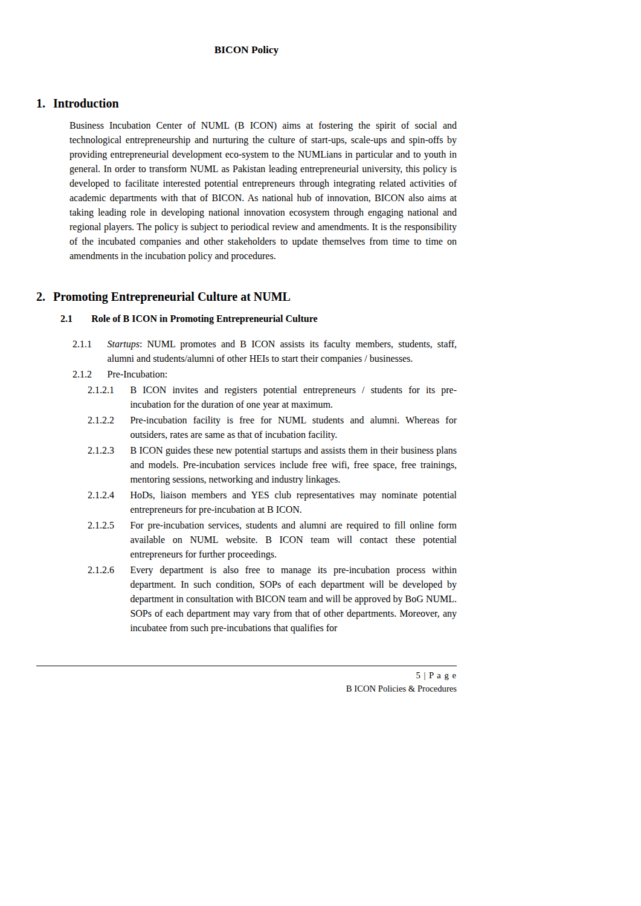BICON Policy
1. Introduction
Business Incubation Center of NUML (B ICON) aims at fostering the spirit of social and technological entrepreneurship and nurturing the culture of start-ups, scale-ups and spin-offs by providing entrepreneurial development eco-system to the NUMLians in particular and to youth in general. In order to transform NUML as Pakistan leading entrepreneurial university, this policy is developed to facilitate interested potential entrepreneurs through integrating related activities of academic departments with that of BICON. As national hub of innovation, BICON also aims at taking leading role in developing national innovation ecosystem through engaging national and regional players. The policy is subject to periodical review and amendments. It is the responsibility of the incubated companies and other stakeholders to update themselves from time to time on amendments in the incubation policy and procedures.
2. Promoting Entrepreneurial Culture at NUML
2.1 Role of B ICON in Promoting Entrepreneurial Culture
2.1.1 Startups: NUML promotes and B ICON assists its faculty members, students, staff, alumni and students/alumni of other HEIs to start their companies / businesses.
2.1.2 Pre-Incubation:
2.1.2.1 B ICON invites and registers potential entrepreneurs / students for its pre-incubation for the duration of one year at maximum.
2.1.2.2 Pre-incubation facility is free for NUML students and alumni. Whereas for outsiders, rates are same as that of incubation facility.
2.1.2.3 B ICON guides these new potential startups and assists them in their business plans and models. Pre-incubation services include free wifi, free space, free trainings, mentoring sessions, networking and industry linkages.
2.1.2.4 HoDs, liaison members and YES club representatives may nominate potential entrepreneurs for pre-incubation at B ICON.
2.1.2.5 For pre-incubation services, students and alumni are required to fill online form available on NUML website. B ICON team will contact these potential entrepreneurs for further proceedings.
2.1.2.6 Every department is also free to manage its pre-incubation process within department. In such condition, SOPs of each department will be developed by department in consultation with BICON team and will be approved by BoG NUML. SOPs of each department may vary from that of other departments. Moreover, any incubatee from such pre-incubations that qualifies for
5 | P a g e B ICON Policies & Procedures